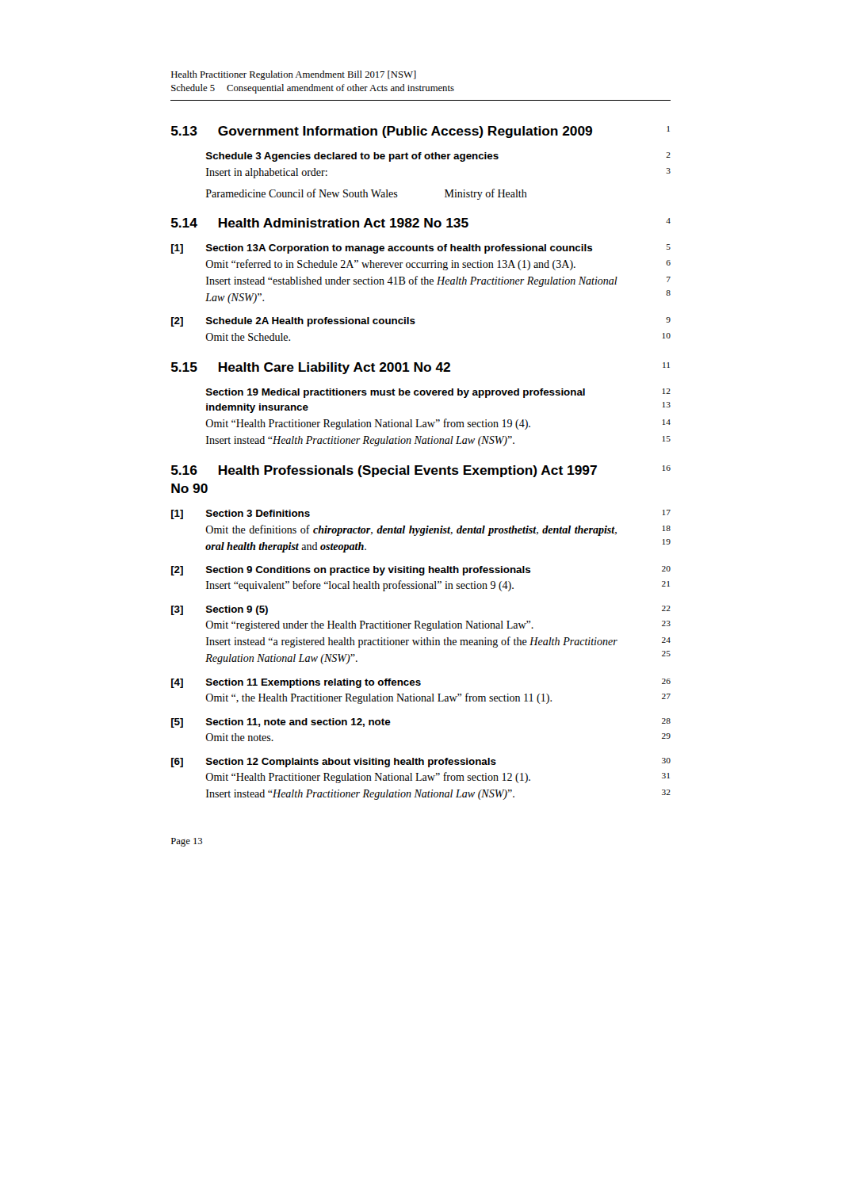Health Practitioner Regulation Amendment Bill 2017 [NSW]
Schedule 5 Consequential amendment of other Acts and instruments
5.13 Government Information (Public Access) Regulation 2009
1
Schedule 3 Agencies declared to be part of other agencies
2
Insert in alphabetical order:
3
| Paramedicine Council of New South Wales | Ministry of Health |
5.14 Health Administration Act 1982 No 135
4
[1]
Section 13A Corporation to manage accounts of health professional councils
5
Omit “referred to in Schedule 2A” wherever occurring in section 13A (1) and (3A).
6
Insert instead “established under section 41B of the Health Practitioner Regulation National Law (NSW)”.
7
8
[2]
Schedule 2A Health professional councils
9
Omit the Schedule.
10
5.15 Health Care Liability Act 2001 No 42
11
Section 19 Medical practitioners must be covered by approved professional indemnity insurance
12
13
Omit “Health Practitioner Regulation National Law” from section 19 (4).
14
Insert instead “Health Practitioner Regulation National Law (NSW)”.
15
5.16 Health Professionals (Special Events Exemption) Act 1997 No 90
16
[1]
Section 3 Definitions
17
Omit the definitions of chiropractor, dental hygienist, dental prosthetist, dental therapist, oral health therapist and osteopath.
18
19
[2]
Section 9 Conditions on practice by visiting health professionals
20
Insert “equivalent” before “local health professional” in section 9 (4).
21
[3]
Section 9 (5)
22
Omit “registered under the Health Practitioner Regulation National Law”.
23
Insert instead “a registered health practitioner within the meaning of the Health Practitioner Regulation National Law (NSW)”.
24
25
[4]
Section 11 Exemptions relating to offences
26
Omit “, the Health Practitioner Regulation National Law” from section 11 (1).
27
[5]
Section 11, note and section 12, note
28
Omit the notes.
29
[6]
Section 12 Complaints about visiting health professionals
30
Omit “Health Practitioner Regulation National Law” from section 12 (1).
31
Insert instead “Health Practitioner Regulation National Law (NSW)”.
32
Page 13